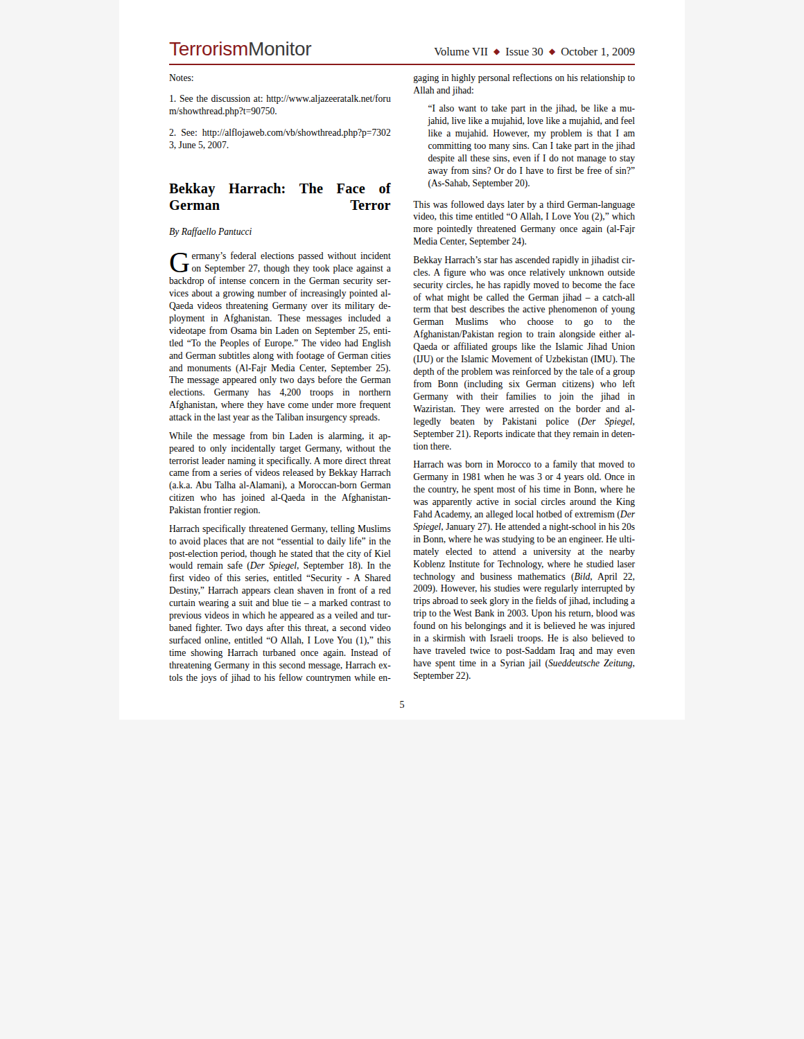Terrorism Monitor
Volume VII ◆ Issue 30 ◆ October 1, 2009
Notes:
1. See the discussion at: http://www.aljazeeratalk.net/forum/showthread.php?t=90750.
2. See: http://alflojaweb.com/vb/showthread.php?p=73023, June 5, 2007.
Bekkay Harrach: The Face of German Terror
By Raffaello Pantucci
Germany’s federal elections passed without incident on September 27, though they took place against a backdrop of intense concern in the German security services about a growing number of increasingly pointed al-Qaeda videos threatening Germany over its military deployment in Afghanistan. These messages included a videotape from Osama bin Laden on September 25, entitled “To the Peoples of Europe.” The video had English and German subtitles along with footage of German cities and monuments (Al-Fajr Media Center, September 25). The message appeared only two days before the German elections. Germany has 4,200 troops in northern Afghanistan, where they have come under more frequent attack in the last year as the Taliban insurgency spreads.
While the message from bin Laden is alarming, it appeared to only incidentally target Germany, without the terrorist leader naming it specifically. A more direct threat came from a series of videos released by Bekkay Harrach (a.k.a. Abu Talha al-Alamani), a Moroccan-born German citizen who has joined al-Qaeda in the Afghanistan-Pakistan frontier region.
Harrach specifically threatened Germany, telling Muslims to avoid places that are not “essential to daily life” in the post-election period, though he stated that the city of Kiel would remain safe (Der Spiegel, September 18). In the first video of this series, entitled “Security - A Shared Destiny,” Harrach appears clean shaven in front of a red curtain wearing a suit and blue tie – a marked contrast to previous videos in which he appeared as a veiled and turbaned fighter. Two days after this threat, a second video surfaced online, entitled “O Allah, I Love You (1),” this time showing Harrach turbaned once again. Instead of threatening Germany in this second message, Harrach extols the joys of jihad to his fellow countrymen while engaging in highly personal reflections on his relationship to Allah and jihad:
“I also want to take part in the jihad, be like a mujahid, live like a mujahid, love like a mujahid, and feel like a mujahid. However, my problem is that I am committing too many sins. Can I take part in the jihad despite all these sins, even if I do not manage to stay away from sins? Or do I have to first be free of sin?” (As-Sahab, September 20).
This was followed days later by a third German-language video, this time entitled “O Allah, I Love You (2),” which more pointedly threatened Germany once again (al-Fajr Media Center, September 24).
Bekkay Harrach’s star has ascended rapidly in jihadist circles. A figure who was once relatively unknown outside security circles, he has rapidly moved to become the face of what might be called the German jihad – a catch-all term that best describes the active phenomenon of young German Muslims who choose to go to the Afghanistan/Pakistan region to train alongside either al-Qaeda or affiliated groups like the Islamic Jihad Union (IJU) or the Islamic Movement of Uzbekistan (IMU). The depth of the problem was reinforced by the tale of a group from Bonn (including six German citizens) who left Germany with their families to join the jihad in Waziristan. They were arrested on the border and allegedly beaten by Pakistani police (Der Spiegel, September 21). Reports indicate that they remain in detention there.
Harrach was born in Morocco to a family that moved to Germany in 1981 when he was 3 or 4 years old. Once in the country, he spent most of his time in Bonn, where he was apparently active in social circles around the King Fahd Academy, an alleged local hotbed of extremism (Der Spiegel, January 27). He attended a night-school in his 20s in Bonn, where he was studying to be an engineer. He ultimately elected to attend a university at the nearby Koblenz Institute for Technology, where he studied laser technology and business mathematics (Bild, April 22, 2009). However, his studies were regularly interrupted by trips abroad to seek glory in the fields of jihad, including a trip to the West Bank in 2003. Upon his return, blood was found on his belongings and it is believed he was injured in a skirmish with Israeli troops. He is also believed to have traveled twice to post-Saddam Iraq and may even have spent time in a Syrian jail (Sueddeutsche Zeitung, September 22).
5